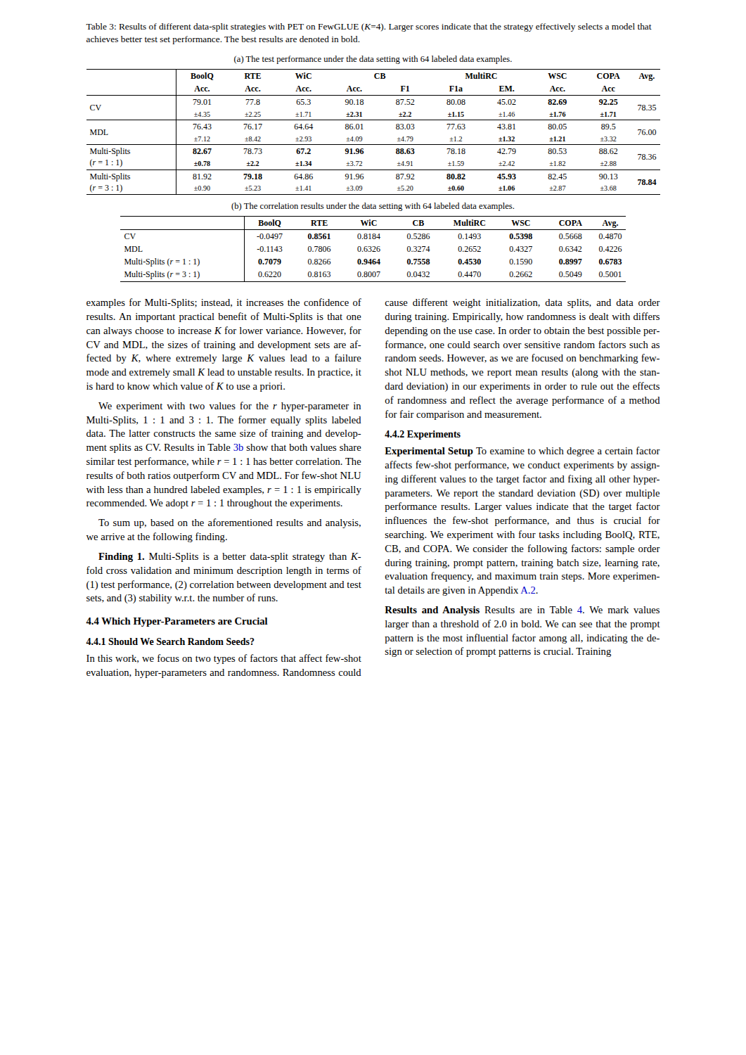Table 3: Results of different data-split strategies with PET on FewGLUE (K=4). Larger scores indicate that the strategy effectively selects a model that achieves better test set performance. The best results are denoted in bold.
(a) The test performance under the data setting with 64 labeled data examples.
| | BoolQ | RTE | WiC | CB | MultiRC | WSC | COPA | Avg. |
| --- | --- | --- | --- | --- | --- | --- | --- | --- |
| | Acc. | Acc. | Acc. | Acc. | F1 | F1a | EM. | Acc. | Acc | |
| CV | 79.01 | 77.8 | 65.3 | 90.18 | 87.52 | 80.08 | 45.02 | 82.69 | 92.25 | 78.35 |
| ±4.35 | ±2.25 | ±1.71 | ±2.31 | ±2.2 | ±1.15 | ±1.46 | ±1.76 | ±1.71 |
| MDL | 76.43 | 76.17 | 64.64 | 86.01 | 83.03 | 77.63 | 43.81 | 80.05 | 89.5 | 76.00 |
| ±7.12 | ±8.42 | ±2.93 | ±4.09 | ±4.79 | ±1.2 | ±1.32 | ±1.21 | ±3.32 |
| Multi-Splits ( r = 1 : 1) | 82.67 | 78.73 | 67.2 | 91.96 | 88.63 | 78.18 | 42.79 | 80.53 | 88.62 | 78.36 |
| ±0.78 | ±2.2 | ±1.34 | ±3.72 | ±4.91 | ±1.59 | ±2.42 | ±1.82 | ±2.88 |
| Multi-Splits ( r = 3 : 1) | 81.92 | 79.18 | 64.86 | 91.96 | 87.92 | 80.82 | 45.93 | 82.45 | 90.13 | 78.84 |
| ±0.90 | ±5.23 | ±1.41 | ±3.09 | ±5.20 | ±0.60 | ±1.06 | ±2.87 | ±3.68 |
(b) The correlation results under the data setting with 64 labeled data examples.
| | BoolQ | RTE | WiC | CB | MultiRC | WSC | COPA | Avg. |
| --- | --- | --- | --- | --- | --- | --- | --- | --- |
| CV | -0.0497 | 0.8561 | 0.8184 | 0.5286 | 0.1493 | 0.5398 | 0.5668 | 0.4870 |
| MDL | -0.1143 | 0.7806 | 0.6326 | 0.3274 | 0.2652 | 0.4327 | 0.6342 | 0.4226 |
| Multi-Splits ( r = 1 : 1) | 0.7079 | 0.8266 | 0.9464 | 0.7558 | 0.4530 | 0.1590 | 0.8997 | 0.6783 |
| Multi-Splits ( r = 3 : 1) | 0.6220 | 0.8163 | 0.8007 | 0.0432 | 0.4470 | 0.2662 | 0.5049 | 0.5001 |
examples for Multi-Splits; instead, it increases the confidence of results. An important practical benefit of Multi-Splits is that one can always choose to increase K for lower variance. However, for CV and MDL, the sizes of training and development sets are affected by K, where extremely large K values lead to a failure mode and extremely small K lead to unstable results. In practice, it is hard to know which value of K to use a priori.
We experiment with two values for the r hyper-parameter in Multi-Splits, 1 : 1 and 3 : 1. The former equally splits labeled data. The latter constructs the same size of training and development splits as CV. Results in Table 3b show that both values share similar test performance, while r = 1 : 1 has better correlation. The results of both ratios outperform CV and MDL. For few-shot NLU with less than a hundred labeled examples, r = 1 : 1 is empirically recommended. We adopt r = 1 : 1 throughout the experiments.
To sum up, based on the aforementioned results and analysis, we arrive at the following finding.
Finding 1. Multi-Splits is a better data-split strategy than K-fold cross validation and minimum description length in terms of (1) test performance, (2) correlation between development and test sets, and (3) stability w.r.t. the number of runs.
4.4 Which Hyper-Parameters are Crucial
4.4.1 Should We Search Random Seeds?
In this work, we focus on two types of factors that affect few-shot evaluation, hyper-parameters and randomness. Randomness could cause different weight initialization, data splits, and data order during training. Empirically, how randomness is dealt with differs depending on the use case. In order to obtain the best possible performance, one could search over sensitive random factors such as random seeds. However, as we are focused on benchmarking few-shot NLU methods, we report mean results (along with the standard deviation) in our experiments in order to rule out the effects of randomness and reflect the average performance of a method for fair comparison and measurement.
4.4.2 Experiments
Experimental Setup To examine to which degree a certain factor affects few-shot performance, we conduct experiments by assigning different values to the target factor and fixing all other hyper-parameters. We report the standard deviation (SD) over multiple performance results. Larger values indicate that the target factor influences the few-shot performance, and thus is crucial for searching. We experiment with four tasks including BoolQ, RTE, CB, and COPA. We consider the following factors: sample order during training, prompt pattern, training batch size, learning rate, evaluation frequency, and maximum train steps. More experimental details are given in Appendix A.2.
Results and Analysis Results are in Table 4. We mark values larger than a threshold of 2.0 in bold. We can see that the prompt pattern is the most influential factor among all, indicating the design or selection of prompt patterns is crucial. Training